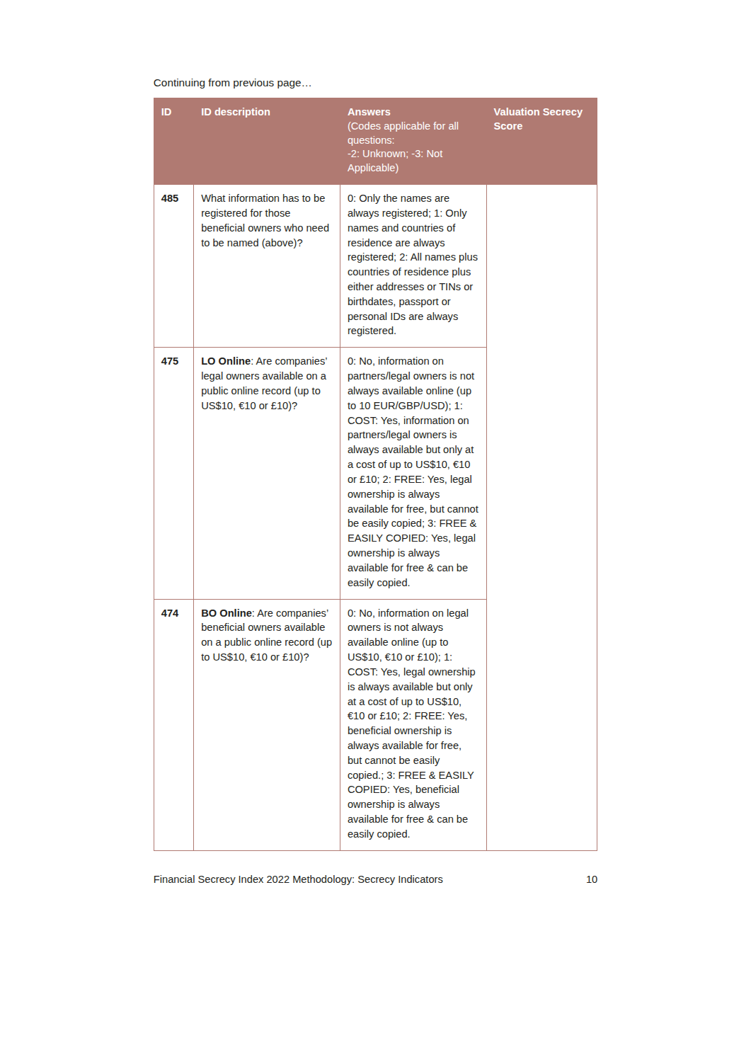Continuing from previous page…
| ID | ID description | Answers (Codes applicable for all questions: -2: Unknown; -3: Not Applicable) | Valuation Secrecy Score |
| --- | --- | --- | --- |
| 485 | What information has to be registered for those beneficial owners who need to be named (above)? | 0: Only the names are always registered; 1: Only names and countries of residence are always registered; 2: All names plus countries of residence plus either addresses or TINs or birthdates, passport or personal IDs are always registered. | |
| 475 | LO Online : Are companies’ legal owners available on a public online record (up to US$10, €10 or £10)? | 0: No, information on partners/legal owners is not always available online (up to 10 EUR/GBP/USD); 1: COST: Yes, information on partners/legal owners is always available but only at a cost of up to US$10, €10 or £10; 2: FREE: Yes, legal ownership is always available for free, but cannot be easily copied; 3: FREE & EASILY COPIED: Yes, legal ownership is always available for free & can be easily copied. |
| 474 | BO Online : Are companies’ beneficial owners available on a public online record (up to US$10, €10 or £10)? | 0: No, information on legal owners is not always available online (up to US$10, €10 or £10); 1: COST: Yes, legal ownership is always available but only at a cost of up to US$10, €10 or £10; 2: FREE: Yes, beneficial ownership is always available for free, but cannot be easily copied.; 3: FREE & EASILY COPIED: Yes, beneficial ownership is always available for free & can be easily copied. |
Financial Secrecy Index 2022 Methodology: Secrecy Indicators 10